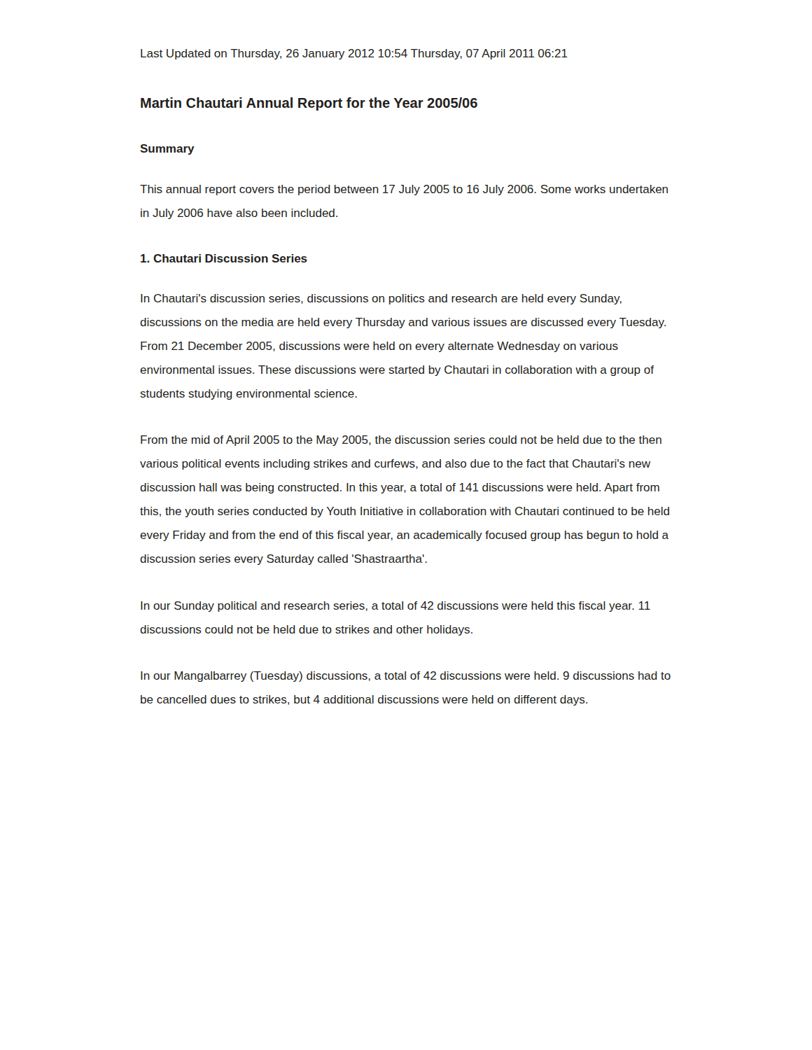Last Updated on Thursday, 26 January 2012 10:54 Thursday, 07 April 2011 06:21
Martin Chautari Annual Report for the Year 2005/06
Summary
This annual report covers the period between 17 July 2005 to 16 July 2006. Some works undertaken in July 2006 have also been included.
1. Chautari Discussion Series
In Chautari's discussion series, discussions on politics and research are held every Sunday, discussions on the media are held every Thursday and various issues are discussed every Tuesday. From 21 December 2005, discussions were held on every alternate Wednesday on various environmental issues. These discussions were started by Chautari in collaboration with a group of students studying environmental science.
From the mid of April 2005 to the May 2005, the discussion series could not be held due to the then various political events including strikes and curfews, and also due to the fact that Chautari's new discussion hall was being constructed. In this year, a total of 141 discussions were held. Apart from this, the youth series conducted by Youth Initiative in collaboration with Chautari continued to be held every Friday and from the end of this fiscal year, an academically focused group has begun to hold a discussion series every Saturday called 'Shastraartha'.
In our Sunday political and research series, a total of 42 discussions were held this fiscal year. 11 discussions could not be held due to strikes and other holidays.
In our Mangalbarrey (Tuesday) discussions, a total of 42 discussions were held. 9 discussions had to be cancelled dues to strikes, but 4 additional discussions were held on different days.